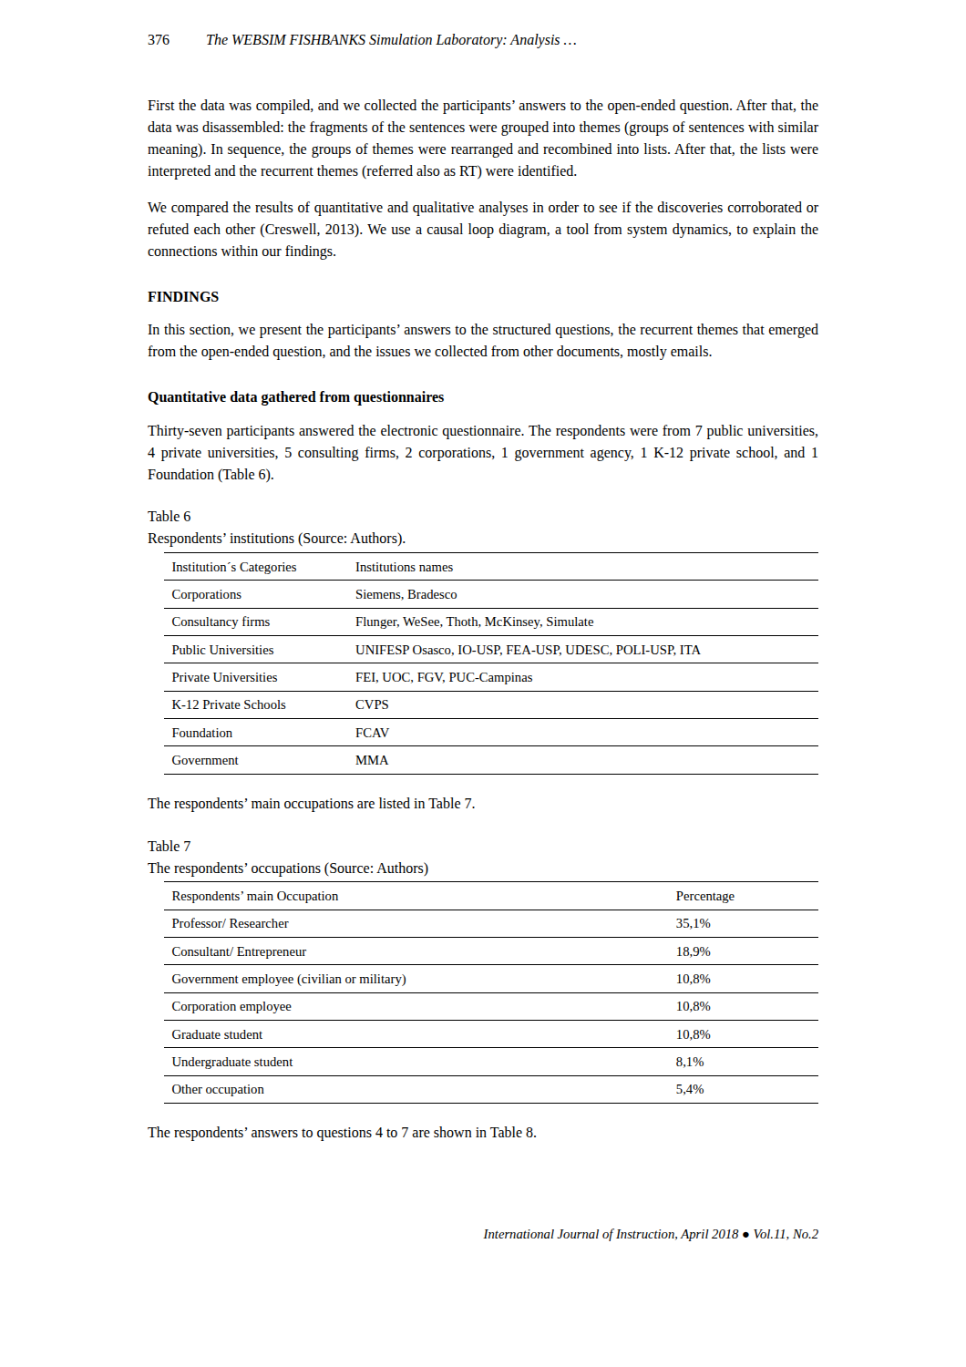376 The WEBSIM FISHBANKS Simulation Laboratory: Analysis …
First the data was compiled, and we collected the participants’ answers to the open-ended question. After that, the data was disassembled: the fragments of the sentences were grouped into themes (groups of sentences with similar meaning). In sequence, the groups of themes were rearranged and recombined into lists. After that, the lists were interpreted and the recurrent themes (referred also as RT) were identified.
We compared the results of quantitative and qualitative analyses in order to see if the discoveries corroborated or refuted each other (Creswell, 2013). We use a causal loop diagram, a tool from system dynamics, to explain the connections within our findings.
Findings
In this section, we present the participants’ answers to the structured questions, the recurrent themes that emerged from the open-ended question, and the issues we collected from other documents, mostly emails.
Quantitative data gathered from questionnaires
Thirty-seven participants answered the electronic questionnaire. The respondents were from 7 public universities, 4 private universities, 5 consulting firms, 2 corporations, 1 government agency, 1 K-12 private school, and 1 Foundation (Table 6).
Table 6 Respondents’ institutions (Source: Authors).
| Institution´s Categories | Institutions names |
| --- | --- |
| Corporations | Siemens, Bradesco |
| Consultancy firms | Flunger, WeSee, Thoth, McKinsey, Simulate |
| Public Universities | UNIFESP Osasco, IO-USP, FEA-USP, UDESC, POLI-USP, ITA |
| Private Universities | FEI, UOC, FGV, PUC-Campinas |
| K-12 Private Schools | CVPS |
| Foundation | FCAV |
| Government | MMA |
The respondents’ main occupations are listed in Table 7.
Table 7 The respondents’ occupations (Source: Authors)
| Respondents’ main Occupation | Percentage |
| --- | --- |
| Professor/ Researcher | 35,1% |
| Consultant/ Entrepreneur | 18,9% |
| Government employee (civilian or military) | 10,8% |
| Corporation employee | 10,8% |
| Graduate student | 10,8% |
| Undergraduate student | 8,1% |
| Other occupation | 5,4% |
The respondents’ answers to questions 4 to 7 are shown in Table 8.
International Journal of Instruction, April 2018 ● Vol.11, No.2